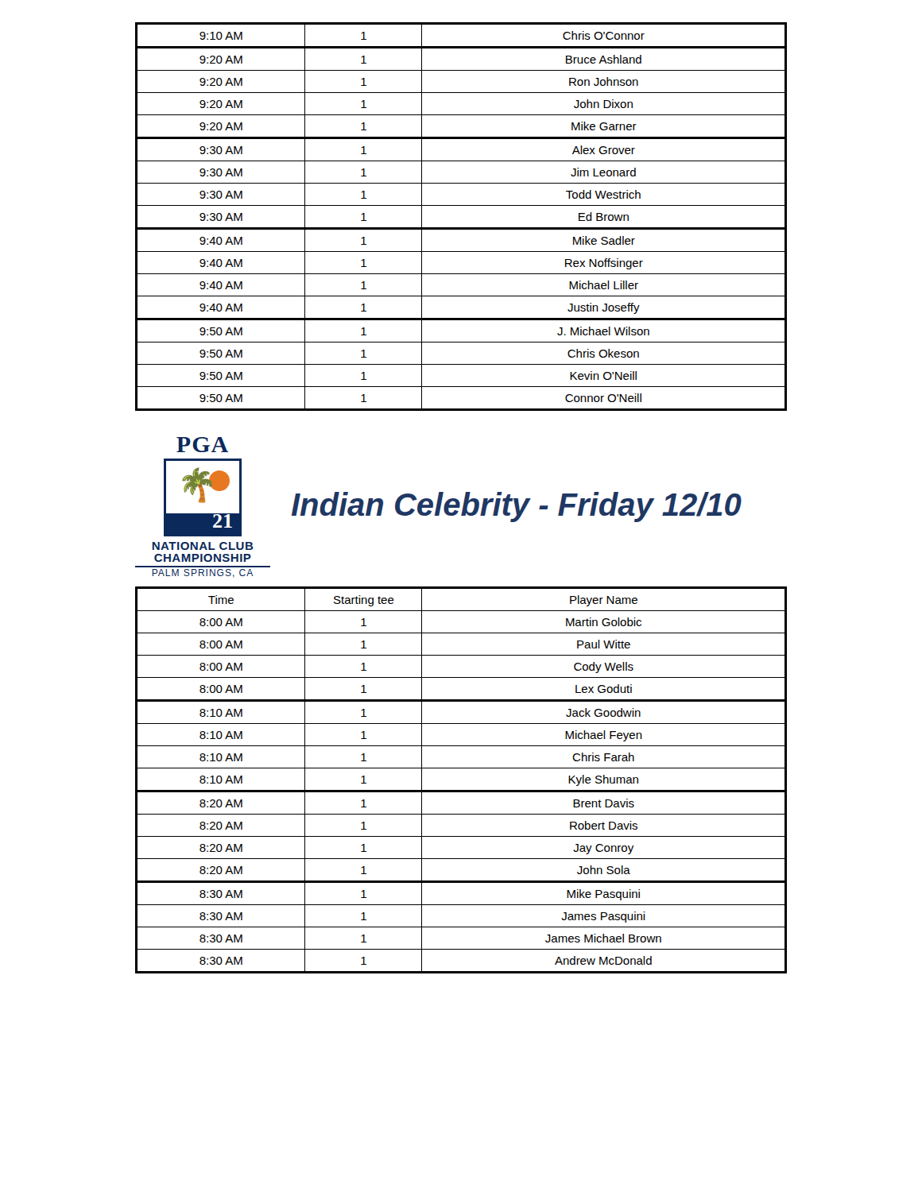| 9:10 AM | 1 | Chris O'Connor |
| 9:20 AM | 1 | Bruce Ashland |
| 9:20 AM | 1 | Ron Johnson |
| 9:20 AM | 1 | John Dixon |
| 9:20 AM | 1 | Mike Garner |
| 9:30 AM | 1 | Alex Grover |
| 9:30 AM | 1 | Jim Leonard |
| 9:30 AM | 1 | Todd Westrich |
| 9:30 AM | 1 | Ed Brown |
| 9:40 AM | 1 | Mike Sadler |
| 9:40 AM | 1 | Rex Noffsinger |
| 9:40 AM | 1 | Michael Liller |
| 9:40 AM | 1 | Justin Joseffy |
| 9:50 AM | 1 | J. Michael Wilson |
| 9:50 AM | 1 | Chris Okeson |
| 9:50 AM | 1 | Kevin O'Neill |
| 9:50 AM | 1 | Connor O'Neill |
PGA
🌴
21
NATIONAL CLUB
CHAMPIONSHIP
PALM SPRINGS, CA
Indian Celebrity - Friday 12/10
| Time | Starting tee | Player Name |
| --- | --- | --- |
| 8:00 AM | 1 | Martin Golobic |
| 8:00 AM | 1 | Paul Witte |
| 8:00 AM | 1 | Cody Wells |
| 8:00 AM | 1 | Lex Goduti |
| 8:10 AM | 1 | Jack Goodwin |
| 8:10 AM | 1 | Michael Feyen |
| 8:10 AM | 1 | Chris Farah |
| 8:10 AM | 1 | Kyle Shuman |
| 8:20 AM | 1 | Brent Davis |
| 8:20 AM | 1 | Robert Davis |
| 8:20 AM | 1 | Jay Conroy |
| 8:20 AM | 1 | John Sola |
| 8:30 AM | 1 | Mike Pasquini |
| 8:30 AM | 1 | James Pasquini |
| 8:30 AM | 1 | James Michael Brown |
| 8:30 AM | 1 | Andrew McDonald |